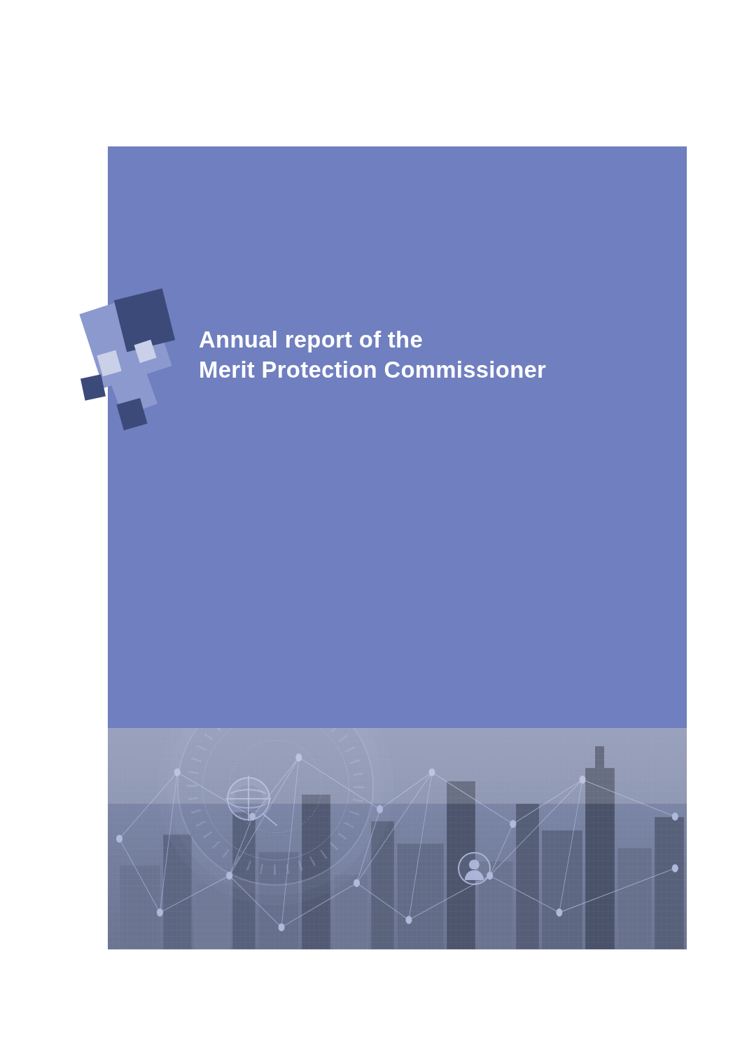Annual report of the Merit Protection Commissioner
Cover of the Annual report of the Merit Protection Commissioner.